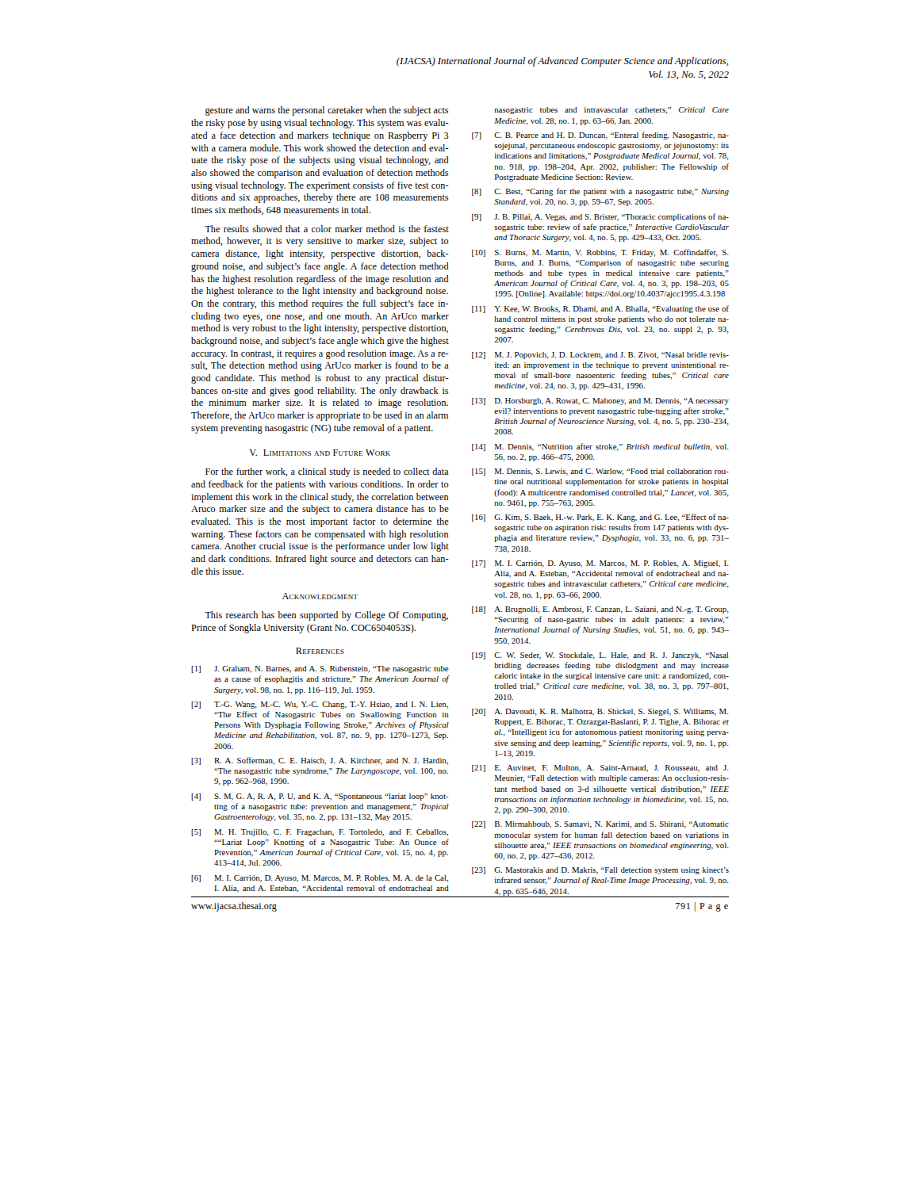(IJACSA) International Journal of Advanced Computer Science and Applications, Vol. 13, No. 5, 2022
gesture and warns the personal caretaker when the subject acts the risky pose by using visual technology. This system was evaluated a face detection and markers technique on Raspberry Pi 3 with a camera module. This work showed the detection and evaluate the risky pose of the subjects using visual technology, and also showed the comparison and evaluation of detection methods using visual technology. The experiment consists of five test conditions and six approaches, thereby there are 108 measurements times six methods, 648 measurements in total.
The results showed that a color marker method is the fastest method, however, it is very sensitive to marker size, subject to camera distance, light intensity, perspective distortion, background noise, and subject’s face angle. A face detection method has the highest resolution regardless of the image resolution and the highest tolerance to the light intensity and background noise. On the contrary, this method requires the full subject’s face including two eyes, one nose, and one mouth. An ArUco marker method is very robust to the light intensity, perspective distortion, background noise, and subject’s face angle which give the highest accuracy. In contrast, it requires a good resolution image. As a result, The detection method using ArUco marker is found to be a good candidate. This method is robust to any practical disturbances on-site and gives good reliability. The only drawback is the minimum marker size. It is related to image resolution. Therefore, the ArUco marker is appropriate to be used in an alarm system preventing nasogastric (NG) tube removal of a patient.
V. Limitations and Future Work
For the further work, a clinical study is needed to collect data and feedback for the patients with various conditions. In order to implement this work in the clinical study, the correlation between Aruco marker size and the subject to camera distance has to be evaluated. This is the most important factor to determine the warning. These factors can be compensated with high resolution camera. Another crucial issue is the performance under low light and dark conditions. Infrared light source and detectors can handle this issue.
Acknowledgment
This research has been supported by College Of Computing, Prince of Songkla University (Grant No. COC6504053S).
References
[1] J. Graham, N. Barnes, and A. S. Rubenstein, “The nasogastric tube as a cause of esophagitis and stricture,” The American Journal of Surgery, vol. 98, no. 1, pp. 116–119, Jul. 1959.
[2] T.-G. Wang, M.-C. Wu, Y.-C. Chang, T.-Y. Hsiao, and I. N. Lien, “The Effect of Nasogastric Tubes on Swallowing Function in Persons With Dysphagia Following Stroke,” Archives of Physical Medicine and Rehabilitation, vol. 87, no. 9, pp. 1270–1273, Sep. 2006.
[3] R. A. Sofferman, C. E. Haisch, J. A. Kirchner, and N. J. Hardin, “The nasogastric tube syndrome,” The Laryngoscope, vol. 100, no. 9, pp. 962–968, 1990.
[4] S. M, G. A, R. A, P. U, and K. A, “Spontaneous “lariat loop” knotting of a nasogastric tube: prevention and management,” Tropical Gastroenterology, vol. 35, no. 2, pp. 131–132, May 2015.
[5] M. H. Trujillo, C. F. Fragachan, F. Tortoledo, and F. Ceballos, ““Lariat Loop” Knotting of a Nasogastric Tube: An Ounce of Prevention,” American Journal of Critical Care, vol. 15, no. 4, pp. 413–414, Jul. 2006.
[6] M. I. Carrión, D. Ayuso, M. Marcos, M. P. Robles, M. A. de la Cal, I. Alía, and A. Esteban, “Accidental removal of endotracheal and nasogastric tubes and intravascular catheters,” Critical Care Medicine, vol. 28, no. 1, pp. 63–66, Jan. 2000.
[7] C. B. Pearce and H. D. Duncan, “Enteral feeding. Nasogastric, nasojejunal, percutaneous endoscopic gastrostomy, or jejunostomy: its indications and limitations,” Postgraduate Medical Journal, vol. 78, no. 918, pp. 198–204, Apr. 2002, publisher: The Fellowship of Postgraduate Medicine Section: Review.
[8] C. Best, “Caring for the patient with a nasogastric tube,” Nursing Standard, vol. 20, no. 3, pp. 59–67, Sep. 2005.
[9] J. B. Pillai, A. Vegas, and S. Brister, “Thoracic complications of nasogastric tube: review of safe practice,” Interactive CardioVascular and Thoracic Surgery, vol. 4, no. 5, pp. 429–433, Oct. 2005.
[10] S. Burns, M. Martin, V. Robbins, T. Friday, M. Coffindaffer, S. Burns, and J. Burns, “Comparison of nasogastric tube securing methods and tube types in medical intensive care patients,” American Journal of Critical Care, vol. 4, no. 3, pp. 198–203, 05 1995. [Online]. Available: https://doi.org/10.4037/ajcc1995.4.3.198
[11] Y. Kee, W. Brooks, R. Dhami, and A. Bhalla, “Evaluating the use of hand control mittens in post stroke patients who do not tolerate nasogastric feeding,” Cerebrovas Dis, vol. 23, no. suppl 2, p. 93, 2007.
[12] M. J. Popovich, J. D. Lockrem, and J. B. Zivot, “Nasal bridle revisited: an improvement in the technique to prevent unintentional removal of small-bore nasoenteric feeding tubes,” Critical care medicine, vol. 24, no. 3, pp. 429–431, 1996.
[13] D. Horsburgh, A. Rowat, C. Mahoney, and M. Dennis, “A necessary evil? interventions to prevent nasogastric tube-tugging after stroke,” British Journal of Neuroscience Nursing, vol. 4, no. 5, pp. 230–234, 2008.
[14] M. Dennis, “Nutrition after stroke,” British medical bulletin, vol. 56, no. 2, pp. 466–475, 2000.
[15] M. Dennis, S. Lewis, and C. Warlow, “Food trial collaboration routine oral nutritional supplementation for stroke patients in hospital (food): A multicentre randomised controlled trial,” Lancet, vol. 365, no. 9461, pp. 755–763, 2005.
[16] G. Kim, S. Baek, H.-w. Park, E. K. Kang, and G. Lee, “Effect of nasogastric tube on aspiration risk: results from 147 patients with dysphagia and literature review,” Dysphagia, vol. 33, no. 6, pp. 731–738, 2018.
[17] M. I. Carrión, D. Ayuso, M. Marcos, M. P. Robles, A. Miguel, I. Alía, and A. Esteban, “Accidental removal of endotracheal and nasogastric tubes and intravascular catheters,” Critical care medicine, vol. 28, no. 1, pp. 63–66, 2000.
[18] A. Brugnolli, E. Ambrosi, F. Canzan, L. Saiani, and N.-g. T. Group, “Securing of naso-gastric tubes in adult patients: a review,” International Journal of Nursing Studies, vol. 51, no. 6, pp. 943–950, 2014.
[19] C. W. Seder, W. Stockdale, L. Hale, and R. J. Janczyk, “Nasal bridling decreases feeding tube dislodgment and may increase caloric intake in the surgical intensive care unit: a randomized, controlled trial,” Critical care medicine, vol. 38, no. 3, pp. 797–801, 2010.
[20] A. Davoudi, K. R. Malhotra, B. Shickel, S. Siegel, S. Williams, M. Ruppert, E. Bihorac, T. Ozrazgat-Baslanti, P. J. Tighe, A. Bihorac et al., “Intelligent icu for autonomous patient monitoring using pervasive sensing and deep learning,” Scientific reports, vol. 9, no. 1, pp. 1–13, 2019.
[21] E. Auvinet, F. Multon, A. Saint-Arnaud, J. Rousseau, and J. Meunier, “Fall detection with multiple cameras: An occlusion-resistant method based on 3-d silhouette vertical distribution,” IEEE transactions on information technology in biomedicine, vol. 15, no. 2, pp. 290–300, 2010.
[22] B. Mirmahboub, S. Samavi, N. Karimi, and S. Shirani, “Automatic monocular system for human fall detection based on variations in silhouette area,” IEEE transactions on biomedical engineering, vol. 60, no. 2, pp. 427–436, 2012.
[23] G. Mastorakis and D. Makris, “Fall detection system using kinect’s infrared sensor,” Journal of Real-Time Image Processing, vol. 9, no. 4, pp. 635–646, 2014.
www.ijacsa.thesai.org
791 | P a g e